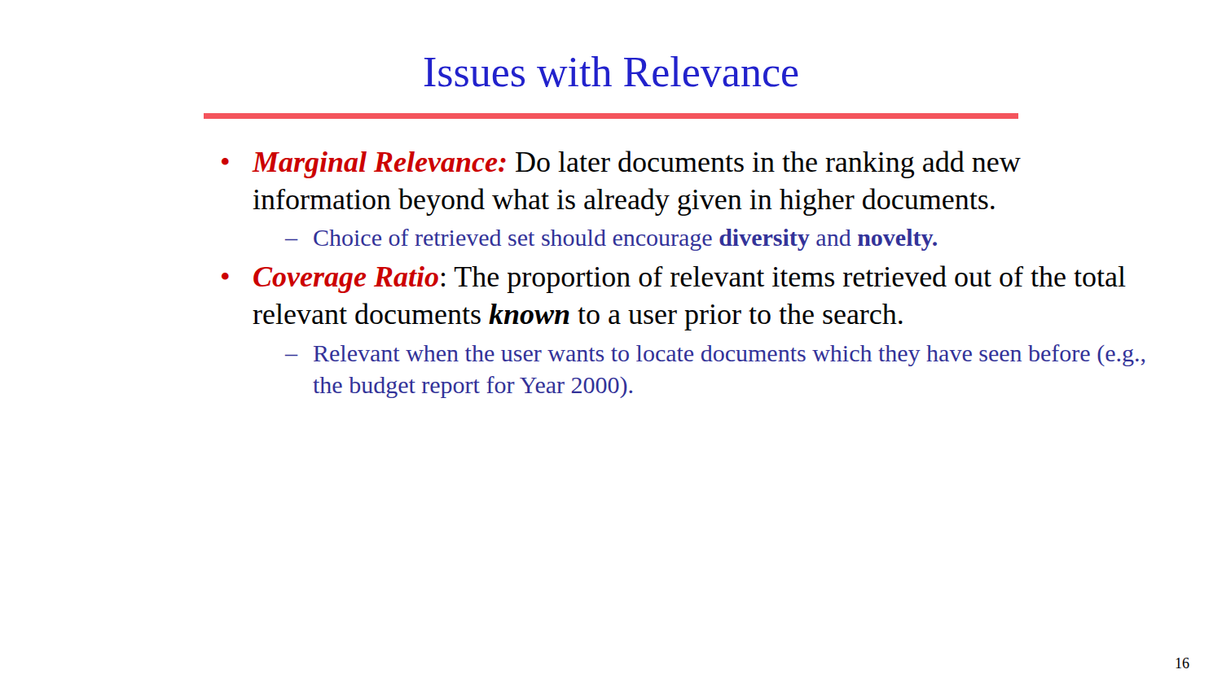Issues with Relevance
Marginal Relevance: Do later documents in the ranking add new information beyond what is already given in higher documents.
Choice of retrieved set should encourage diversity and novelty.
Coverage Ratio: The proportion of relevant items retrieved out of the total relevant documents known to a user prior to the search.
Relevant when the user wants to locate documents which they have seen before (e.g., the budget report for Year 2000).
16